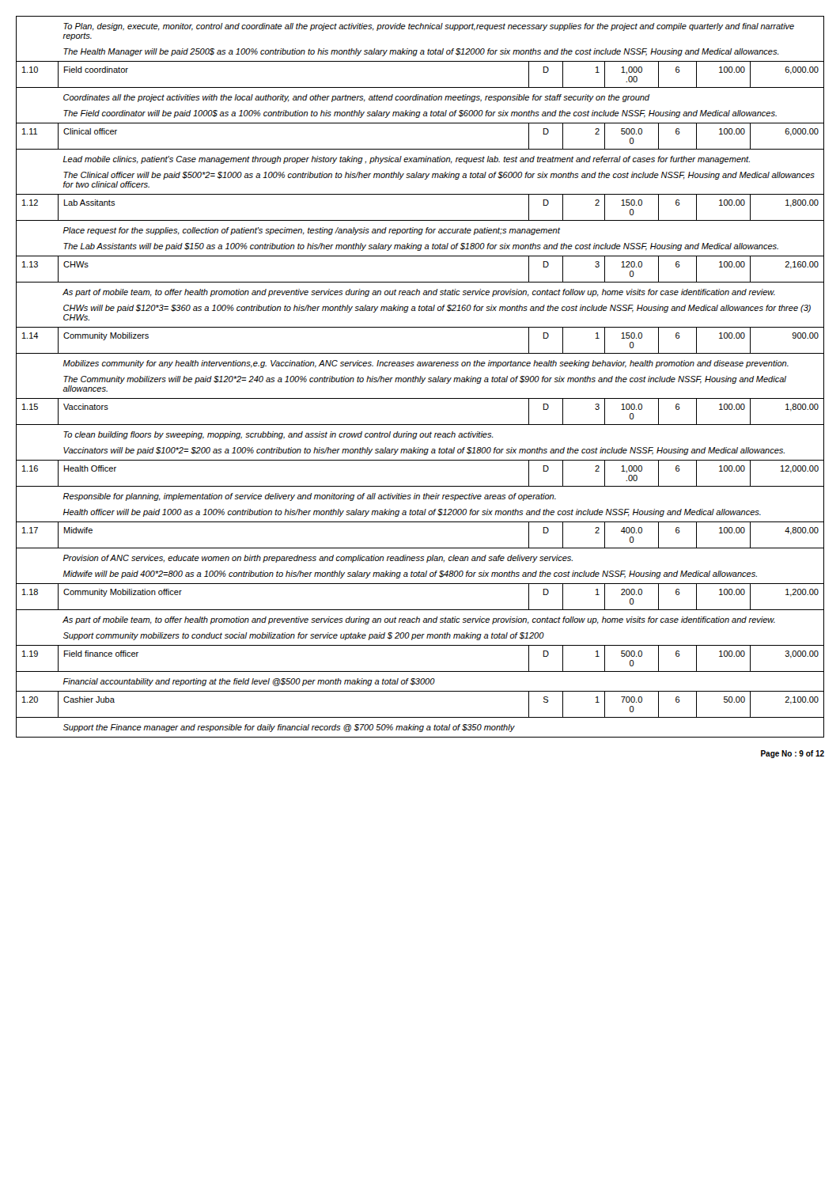| | To Plan, design, execute, monitor, control and coordinate all the project activities, provide technical support,request necessary supplies for the project and compile quarterly and final narrative reports. The Health Manager will be paid 2500$ as a 100% contribution to his monthly salary making a total of $12000 for six months and the cost include NSSF, Housing and Medical allowances. |
| 1.10 | Field coordinator | D | 1 | 1,000 .00 | 6 | 100.00 | 6,000.00 |
| | Coordinates all the project activities with the local authority, and other partners, attend coordination meetings, responsible for staff security on the ground The Field coordinator will be paid 1000$ as a 100% contribution to his monthly salary making a total of $6000 for six months and the cost include NSSF, Housing and Medical allowances. |
| 1.11 | Clinical officer | D | 2 | 500.0 0 | 6 | 100.00 | 6,000.00 |
| | Lead mobile clinics, patient's Case management through proper history taking , physical examination, request lab. test and treatment and referral of cases for further management. The Clinical officer will be paid $500*2= $1000 as a 100% contribution to his/her monthly salary making a total of $6000 for six months and the cost include NSSF, Housing and Medical allowances for two clinical officers. |
| 1.12 | Lab Assitants | D | 2 | 150.0 0 | 6 | 100.00 | 1,800.00 |
| | Place request for the supplies, collection of patient's specimen, testing /analysis and reporting for accurate patient;s management The Lab Assistants will be paid $150 as a 100% contribution to his/her monthly salary making a total of $1800 for six months and the cost include NSSF, Housing and Medical allowances. |
| 1.13 | CHWs | D | 3 | 120.0 0 | 6 | 100.00 | 2,160.00 |
| | As part of mobile team, to offer health promotion and preventive services during an out reach and static service provision, contact follow up, home visits for case identification and review. CHWs will be paid $120*3= $360 as a 100% contribution to his/her monthly salary making a total of $2160 for six months and the cost include NSSF, Housing and Medical allowances for three (3) CHWs. |
| 1.14 | Community Mobilizers | D | 1 | 150.0 0 | 6 | 100.00 | 900.00 |
| | Mobilizes community for any health interventions,e.g. Vaccination, ANC services. Increases awareness on the importance health seeking behavior, health promotion and disease prevention. The Community mobilizers will be paid $120*2= 240 as a 100% contribution to his/her monthly salary making a total of $900 for six months and the cost include NSSF, Housing and Medical allowances. |
| 1.15 | Vaccinators | D | 3 | 100.0 0 | 6 | 100.00 | 1,800.00 |
| | To clean building floors by sweeping, mopping, scrubbing, and assist in crowd control during out reach activities. Vaccinators will be paid $100*2= $200 as a 100% contribution to his/her monthly salary making a total of $1800 for six months and the cost include NSSF, Housing and Medical allowances. |
| 1.16 | Health Officer | D | 2 | 1,000 .00 | 6 | 100.00 | 12,000.00 |
| | Responsible for planning, implementation of service delivery and monitoring of all activities in their respective areas of operation. Health officer will be paid 1000 as a 100% contribution to his/her monthly salary making a total of $12000 for six months and the cost include NSSF, Housing and Medical allowances. |
| 1.17 | Midwife | D | 2 | 400.0 0 | 6 | 100.00 | 4,800.00 |
| | Provision of ANC services, educate women on birth preparedness and complication readiness plan, clean and safe delivery services. Midwife will be paid 400*2=800 as a 100% contribution to his/her monthly salary making a total of $4800 for six months and the cost include NSSF, Housing and Medical allowances. |
| 1.18 | Community Mobilization officer | D | 1 | 200.0 0 | 6 | 100.00 | 1,200.00 |
| | As part of mobile team, to offer health promotion and preventive services during an out reach and static service provision, contact follow up, home visits for case identification and review. Support community mobilizers to conduct social mobilization for service uptake paid $ 200 per month making a total of $1200 |
| 1.19 | Field finance officer | D | 1 | 500.0 0 | 6 | 100.00 | 3,000.00 |
| | Financial accountability and reporting at the field level @$500 per month making a total of $3000 |
| 1.20 | Cashier Juba | S | 1 | 700.0 0 | 6 | 50.00 | 2,100.00 |
| | Support the Finance manager and responsible for daily financial records @ $700 50% making a total of $350 monthly |
Page No : 9 of 12